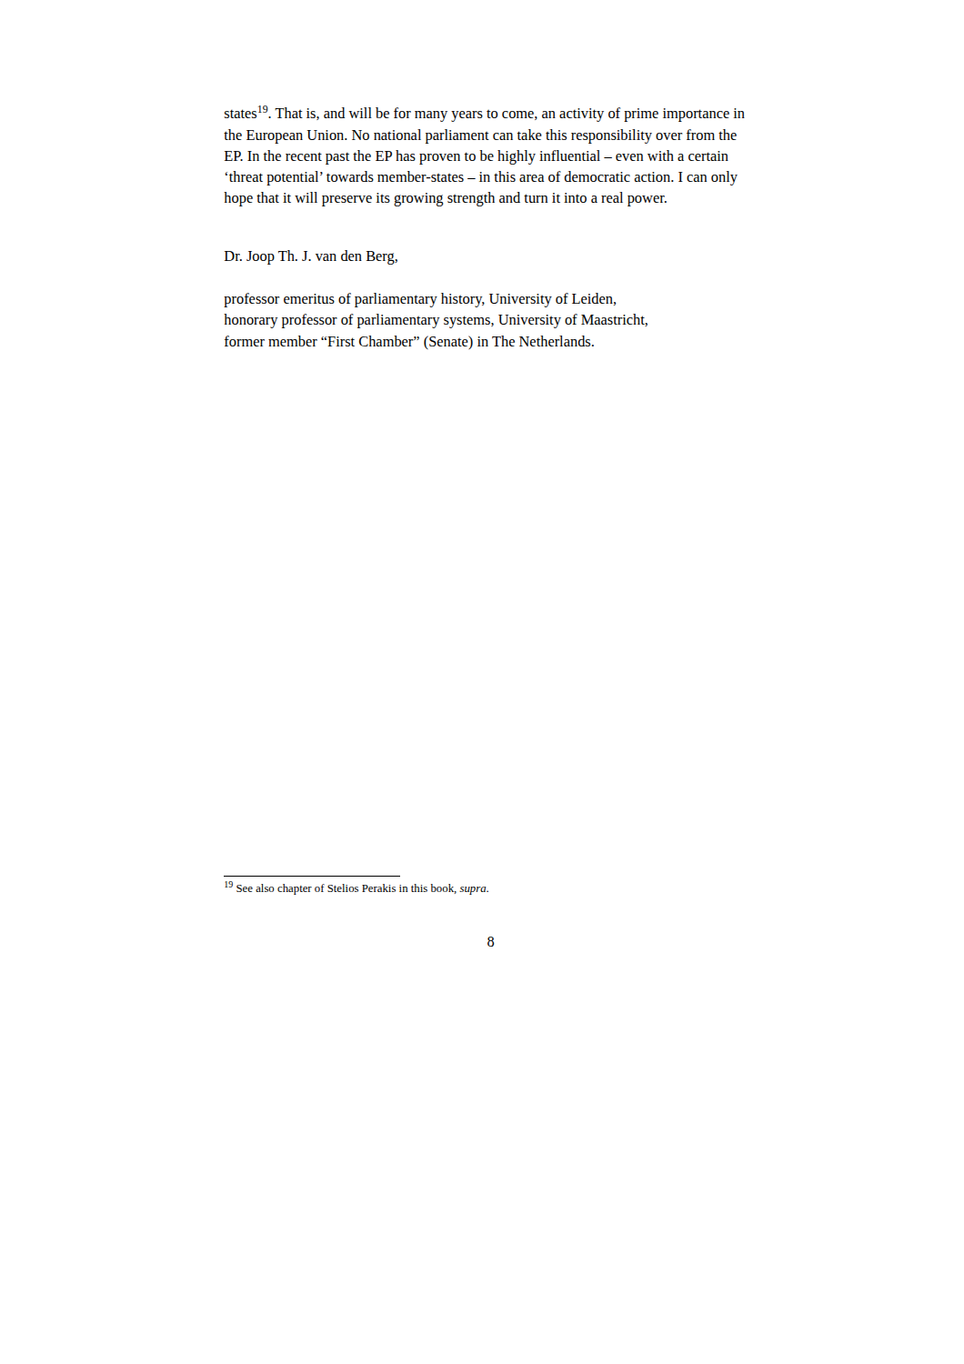states19. That is, and will be for many years to come, an activity of prime importance in the European Union. No national parliament can take this responsibility over from the EP. In the recent past the EP has proven to be highly influential – even with a certain ‘threat potential’ towards member-states – in this area of democratic action. I can only hope that it will preserve its growing strength and turn it into a real power.
Dr. Joop Th. J. van den Berg,
professor emeritus of parliamentary history, University of Leiden,
honorary professor of parliamentary systems, University of Maastricht,
former member “First Chamber” (Senate) in The Netherlands.
19 See also chapter of Stelios Perakis in this book, supra.
8